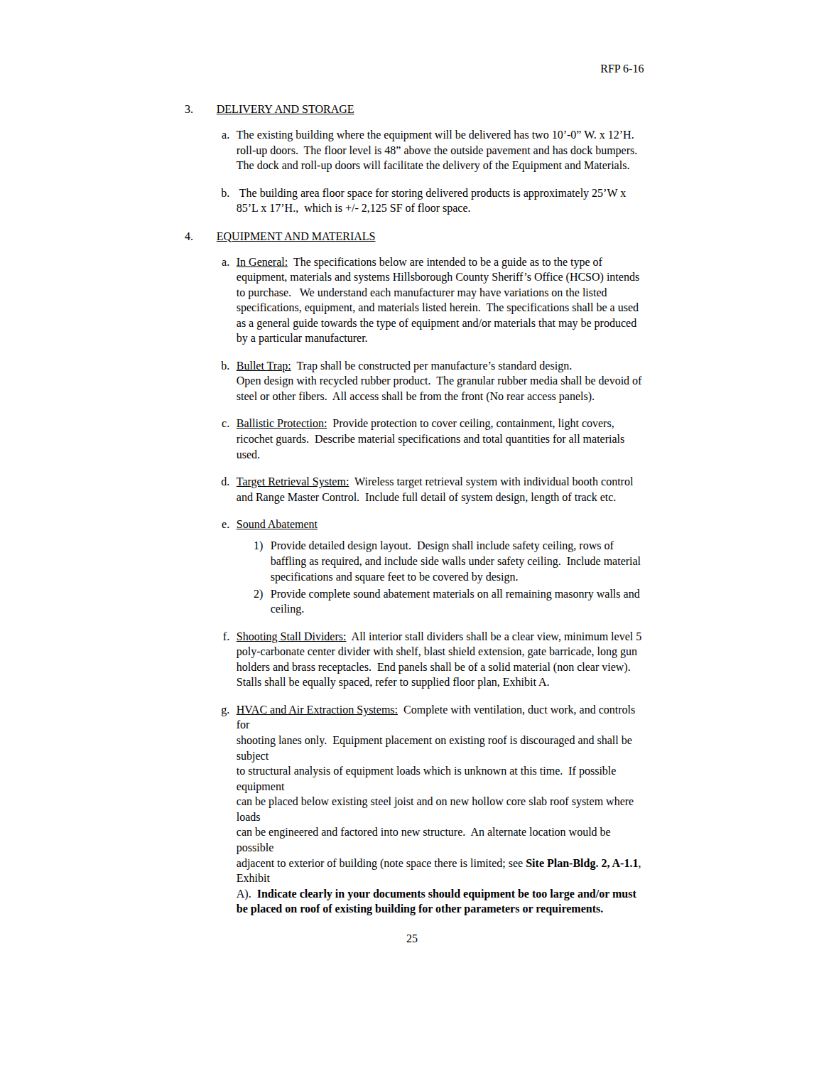RFP 6-16
3. DELIVERY AND STORAGE
The existing building where the equipment will be delivered has two 10’-0” W. x 12’H. roll-up doors. The floor level is 48” above the outside pavement and has dock bumpers. The dock and roll-up doors will facilitate the delivery of the Equipment and Materials.
The building area floor space for storing delivered products is approximately 25’W x 85’L x 17’H., which is +/- 2,125 SF of floor space.
4. EQUIPMENT AND MATERIALS
In General: The specifications below are intended to be a guide as to the type of equipment, materials and systems Hillsborough County Sheriff’s Office (HCSO) intends to purchase. We understand each manufacturer may have variations on the listed specifications, equipment, and materials listed herein. The specifications shall be a used as a general guide towards the type of equipment and/or materials that may be produced by a particular manufacturer.
Bullet Trap: Trap shall be constructed per manufacture’s standard design.
Open design with recycled rubber product. The granular rubber media shall be devoid of
steel or other fibers. All access shall be from the front (No rear access panels).
Ballistic Protection: Provide protection to cover ceiling, containment, light covers, ricochet guards. Describe material specifications and total quantities for all materials used.
Target Retrieval System: Wireless target retrieval system with individual booth control and Range Master Control. Include full detail of system design, length of track etc.
Sound Abatement
Provide detailed design layout. Design shall include safety ceiling, rows of baffling as required, and include side walls under safety ceiling. Include material specifications and square feet to be covered by design.
Provide complete sound abatement materials on all remaining masonry walls and ceiling.
Shooting Stall Dividers: All interior stall dividers shall be a clear view, minimum level 5 poly-carbonate center divider with shelf, blast shield extension, gate barricade, long gun holders and brass receptacles. End panels shall be of a solid material (non clear view). Stalls shall be equally spaced, refer to supplied floor plan, Exhibit A.
HVAC and Air Extraction Systems: Complete with ventilation, duct work, and controls for
shooting lanes only. Equipment placement on existing roof is discouraged and shall be subject
to structural analysis of equipment loads which is unknown at this time. If possible equipment
can be placed below existing steel joist and on new hollow core slab roof system where loads
can be engineered and factored into new structure. An alternate location would be possible
adjacent to exterior of building (note space there is limited; see Site Plan-Bldg. 2, A-1.1, Exhibit
A). Indicate clearly in your documents should equipment be too large and/or must be placed on roof of existing building for other parameters or requirements.
25